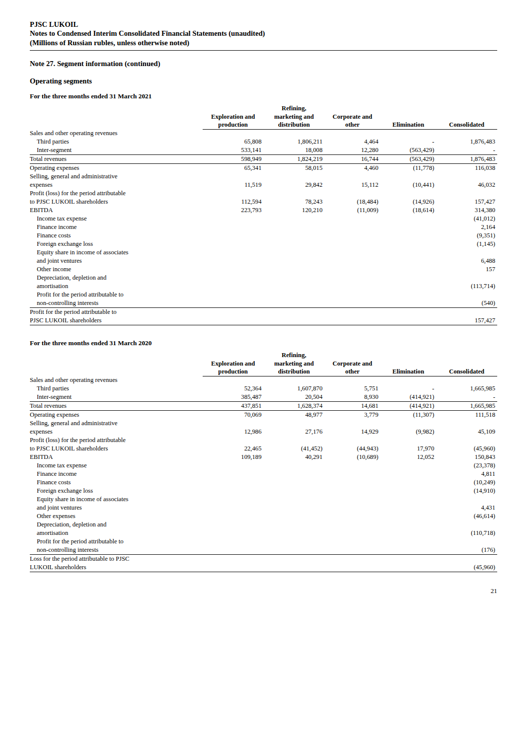PJSC LUKOIL
Notes to Condensed Interim Consolidated Financial Statements (unaudited)
(Millions of Russian rubles, unless otherwise noted)
Note 27. Segment information (continued)
Operating segments
For the three months ended 31 March 2021
| | | Refining, | | | |
| --- | --- | --- | --- | --- | --- |
| | Exploration and | marketing and | Corporate and | | |
| | production | distribution | other | Elimination | Consolidated |
| Sales and other operating revenues | | | | | |
| Third parties | 65,808 | 1,806,211 | 4,464 | - | 1,876,483 |
| Inter-segment | 533,141 | 18,008 | 12,280 | (563,429) | - |
| Total revenues | 598,949 | 1,824,219 | 16,744 | (563,429) | 1,876,483 |
| Operating expenses | 65,341 | 58,015 | 4,460 | (11,778) | 116,038 |
| Selling, general and administrative | | | | | |
| expenses | 11,519 | 29,842 | 15,112 | (10,441) | 46,032 |
| Profit (loss) for the period attributable | | | | | |
| to PJSC LUKOIL shareholders | 112,594 | 78,243 | (18,484) | (14,926) | 157,427 |
| EBITDA | 223,793 | 120,210 | (11,009) | (18,614) | 314,380 |
| Income tax expense | | | | | (41,012) |
| Finance income | | | | | 2,164 |
| Finance costs | | | | | (9,351) |
| Foreign exchange loss | | | | | (1,145) |
| Equity share in income of associates | | | | | |
| and joint ventures | | | | | 6,488 |
| Other income | | | | | 157 |
| Depreciation, depletion and | | | | | |
| amortisation | | | | | (113,714) |
| Profit for the period attributable to | | | | | |
| non-controlling interests | | | | | (540) |
| Profit for the period attributable to | | | | | |
| PJSC LUKOIL shareholders | | | | | 157,427 |
For the three months ended 31 March 2020
| | | Refining, | | | |
| --- | --- | --- | --- | --- | --- |
| | Exploration and | marketing and | Corporate and | | |
| | production | distribution | other | Elimination | Consolidated |
| Sales and other operating revenues | | | | | |
| Third parties | 52,364 | 1,607,870 | 5,751 | - | 1,665,985 |
| Inter-segment | 385,487 | 20,504 | 8,930 | (414,921) | - |
| Total revenues | 437,851 | 1,628,374 | 14,681 | (414,921) | 1,665,985 |
| Operating expenses | 70,069 | 48,977 | 3,779 | (11,307) | 111,518 |
| Selling, general and administrative | | | | | |
| expenses | 12,986 | 27,176 | 14,929 | (9,982) | 45,109 |
| Profit (loss) for the period attributable | | | | | |
| to PJSC LUKOIL shareholders | 22,465 | (41,452) | (44,943) | 17,970 | (45,960) |
| EBITDA | 109,189 | 40,291 | (10,689) | 12,052 | 150,843 |
| Income tax expense | | | | | (23,378) |
| Finance income | | | | | 4,811 |
| Finance costs | | | | | (10,249) |
| Foreign exchange loss | | | | | (14,910) |
| Equity share in income of associates | | | | | |
| and joint ventures | | | | | 4,431 |
| Other expenses | | | | | (46,614) |
| Depreciation, depletion and | | | | | |
| amortisation | | | | | (110,718) |
| Profit for the period attributable to | | | | | |
| non-controlling interests | | | | | (176) |
| Loss for the period attributable to PJSC | | | | | |
| LUKOIL shareholders | | | | | (45,960) |
21